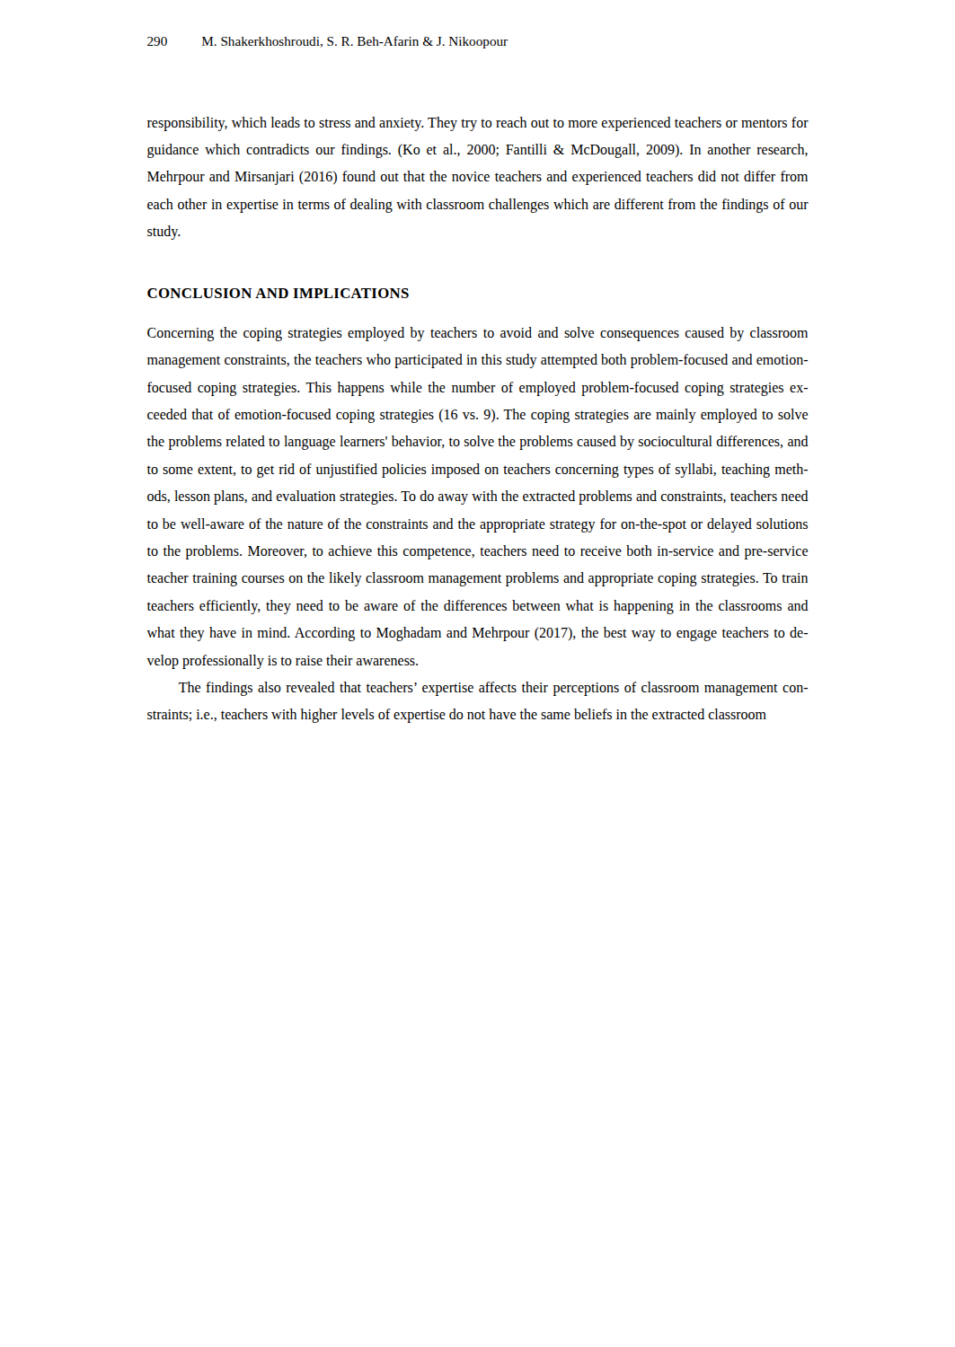290 M. Shakerkhoshroudi, S. R. Beh-Afarin & J. Nikoopour
responsibility, which leads to stress and anxiety. They try to reach out to more experienced teachers or mentors for guidance which contradicts our findings. (Ko et al., 2000; Fantilli & McDougall, 2009). In another research, Mehrpour and Mirsanjari (2016) found out that the novice teachers and experienced teachers did not differ from each other in expertise in terms of dealing with classroom challenges which are different from the findings of our study.
CONCLUSION AND IMPLICATIONS
Concerning the coping strategies employed by teachers to avoid and solve consequences caused by classroom management constraints, the teachers who participated in this study attempted both problem-focused and emotion-focused coping strategies. This happens while the number of employed problem-focused coping strategies exceeded that of emotion-focused coping strategies (16 vs. 9). The coping strategies are mainly employed to solve the problems related to language learners' behavior, to solve the problems caused by sociocultural differences, and to some extent, to get rid of unjustified policies imposed on teachers concerning types of syllabi, teaching methods, lesson plans, and evaluation strategies. To do away with the extracted problems and constraints, teachers need to be well-aware of the nature of the constraints and the appropriate strategy for on-the-spot or delayed solutions to the problems. Moreover, to achieve this competence, teachers need to receive both in-service and pre-service teacher training courses on the likely classroom management problems and appropriate coping strategies. To train teachers efficiently, they need to be aware of the differences between what is happening in the classrooms and what they have in mind. According to Moghadam and Mehrpour (2017), the best way to engage teachers to develop professionally is to raise their awareness.
The findings also revealed that teachers’ expertise affects their perceptions of classroom management constraints; i.e., teachers with higher levels of expertise do not have the same beliefs in the extracted classroom